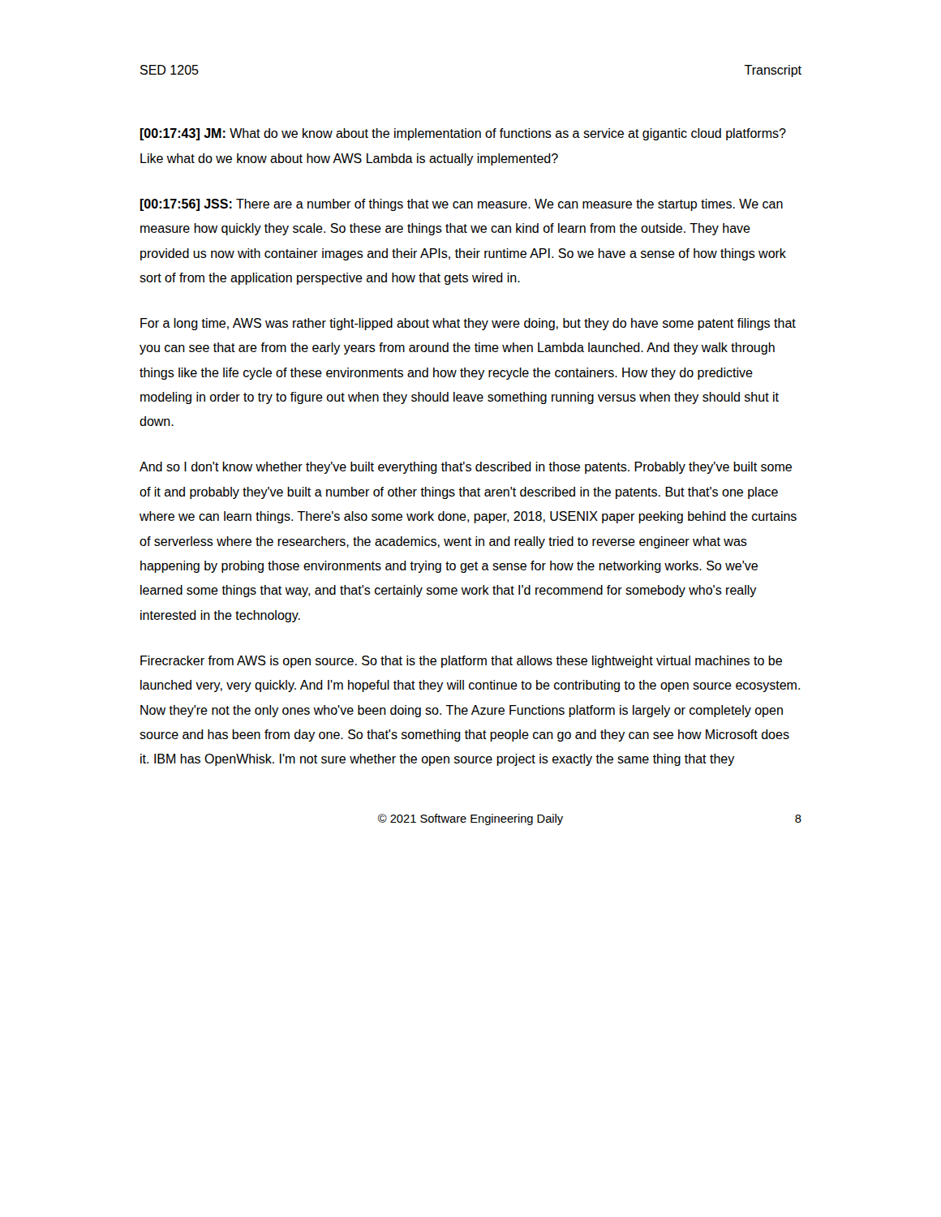SED 1205 Transcript
[00:17:43] JM: What do we know about the implementation of functions as a service at gigantic cloud platforms? Like what do we know about how AWS Lambda is actually implemented?
[00:17:56] JSS: There are a number of things that we can measure. We can measure the startup times. We can measure how quickly they scale. So these are things that we can kind of learn from the outside. They have provided us now with container images and their APIs, their runtime API. So we have a sense of how things work sort of from the application perspective and how that gets wired in.
For a long time, AWS was rather tight-lipped about what they were doing, but they do have some patent filings that you can see that are from the early years from around the time when Lambda launched. And they walk through things like the life cycle of these environments and how they recycle the containers. How they do predictive modeling in order to try to figure out when they should leave something running versus when they should shut it down.
And so I don't know whether they've built everything that's described in those patents. Probably they've built some of it and probably they've built a number of other things that aren't described in the patents. But that's one place where we can learn things. There's also some work done, paper, 2018, USENIX paper peeking behind the curtains of serverless where the researchers, the academics, went in and really tried to reverse engineer what was happening by probing those environments and trying to get a sense for how the networking works. So we've learned some things that way, and that's certainly some work that I'd recommend for somebody who's really interested in the technology.
Firecracker from AWS is open source. So that is the platform that allows these lightweight virtual machines to be launched very, very quickly. And I'm hopeful that they will continue to be contributing to the open source ecosystem. Now they're not the only ones who've been doing so. The Azure Functions platform is largely or completely open source and has been from day one. So that's something that people can go and they can see how Microsoft does it. IBM has OpenWhisk. I'm not sure whether the open source project is exactly the same thing that they
© 2021 Software Engineering Daily 8